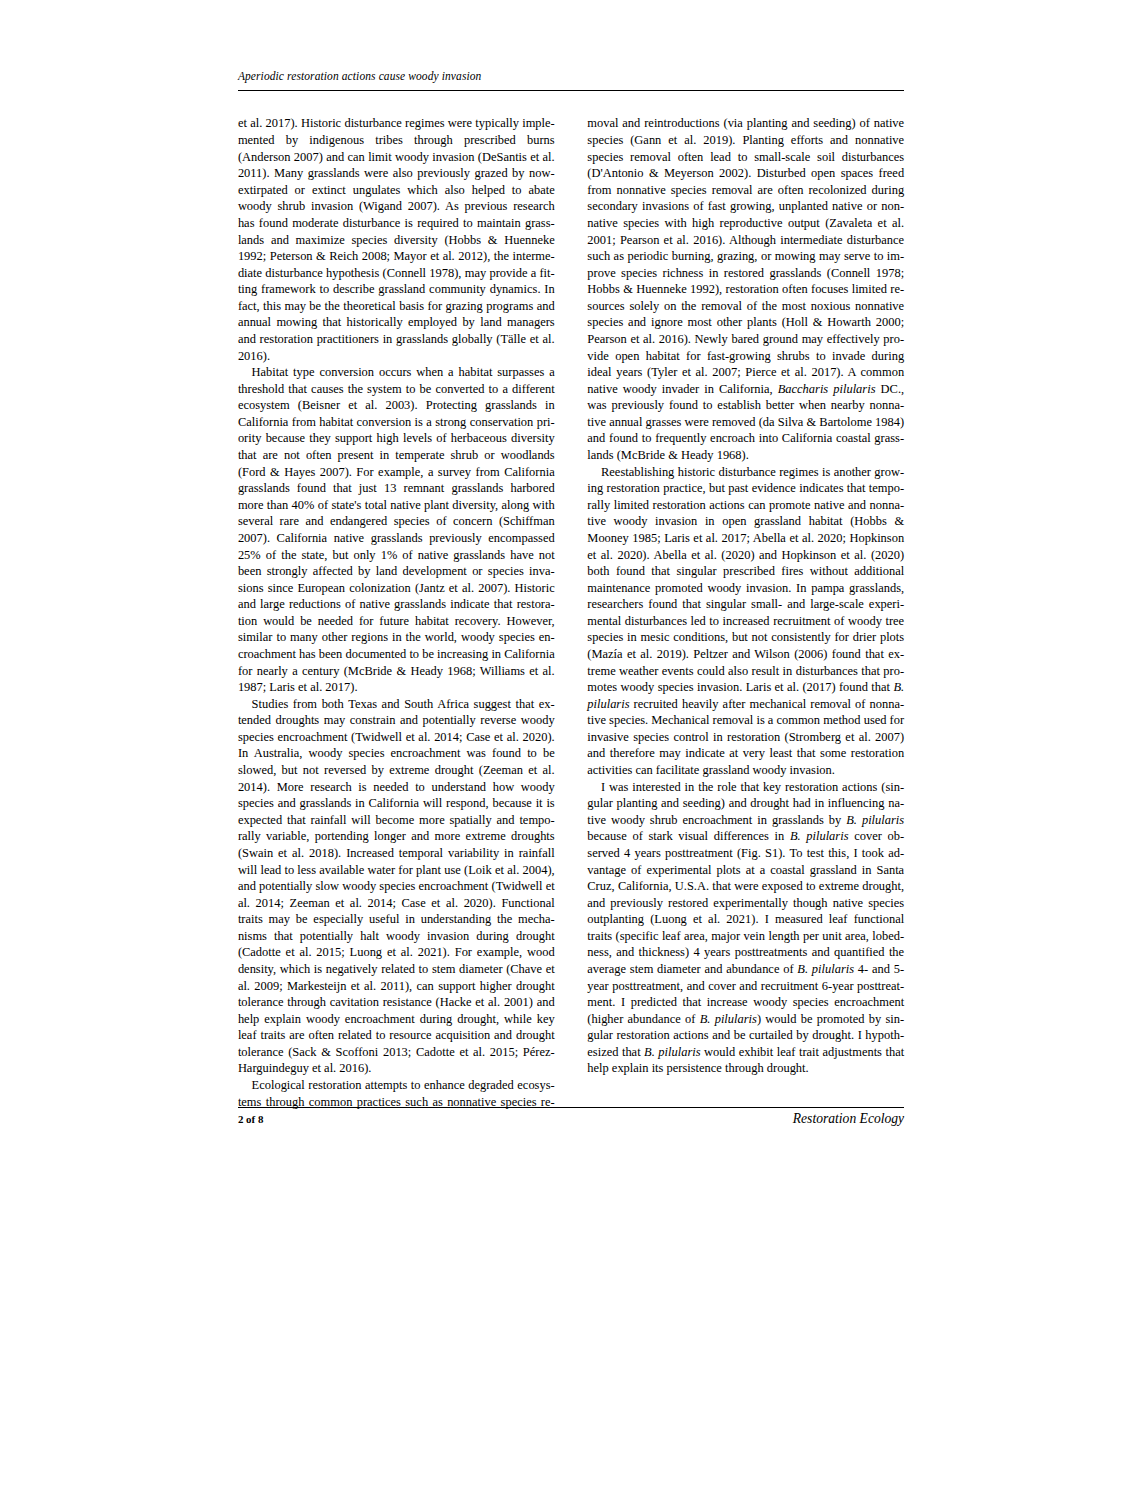Aperiodic restoration actions cause woody invasion
et al. 2017). Historic disturbance regimes were typically implemented by indigenous tribes through prescribed burns (Anderson 2007) and can limit woody invasion (DeSantis et al. 2011). Many grasslands were also previously grazed by now-extirpated or extinct ungulates which also helped to abate woody shrub invasion (Wigand 2007). As previous research has found moderate disturbance is required to maintain grasslands and maximize species diversity (Hobbs & Huenneke 1992; Peterson & Reich 2008; Mayor et al. 2012), the intermediate disturbance hypothesis (Connell 1978), may provide a fitting framework to describe grassland community dynamics. In fact, this may be the theoretical basis for grazing programs and annual mowing that historically employed by land managers and restoration practitioners in grasslands globally (Tälle et al. 2016).
Habitat type conversion occurs when a habitat surpasses a threshold that causes the system to be converted to a different ecosystem (Beisner et al. 2003). Protecting grasslands in California from habitat conversion is a strong conservation priority because they support high levels of herbaceous diversity that are not often present in temperate shrub or woodlands (Ford & Hayes 2007). For example, a survey from California grasslands found that just 13 remnant grasslands harbored more than 40% of state's total native plant diversity, along with several rare and endangered species of concern (Schiffman 2007). California native grasslands previously encompassed 25% of the state, but only 1% of native grasslands have not been strongly affected by land development or species invasions since European colonization (Jantz et al. 2007). Historic and large reductions of native grasslands indicate that restoration would be needed for future habitat recovery. However, similar to many other regions in the world, woody species encroachment has been documented to be increasing in California for nearly a century (McBride & Heady 1968; Williams et al. 1987; Laris et al. 2017).
Studies from both Texas and South Africa suggest that extended droughts may constrain and potentially reverse woody species encroachment (Twidwell et al. 2014; Case et al. 2020). In Australia, woody species encroachment was found to be slowed, but not reversed by extreme drought (Zeeman et al. 2014). More research is needed to understand how woody species and grasslands in California will respond, because it is expected that rainfall will become more spatially and temporally variable, portending longer and more extreme droughts (Swain et al. 2018). Increased temporal variability in rainfall will lead to less available water for plant use (Loik et al. 2004), and potentially slow woody species encroachment (Twidwell et al. 2014; Zeeman et al. 2014; Case et al. 2020). Functional traits may be especially useful in understanding the mechanisms that potentially halt woody invasion during drought (Cadotte et al. 2015; Luong et al. 2021). For example, wood density, which is negatively related to stem diameter (Chave et al. 2009; Markesteijn et al. 2011), can support higher drought tolerance through cavitation resistance (Hacke et al. 2001) and help explain woody encroachment during drought, while key leaf traits are often related to resource acquisition and drought tolerance (Sack & Scoffoni 2013; Cadotte et al. 2015; Pérez-Harguindeguy et al. 2016).
Ecological restoration attempts to enhance degraded ecosystems through common practices such as nonnative species removal and reintroductions (via planting and seeding) of native species (Gann et al. 2019). Planting efforts and nonnative species removal often lead to small-scale soil disturbances (D'Antonio & Meyerson 2002). Disturbed open spaces freed from nonnative species removal are often recolonized during secondary invasions of fast growing, unplanted native or nonnative species with high reproductive output (Zavaleta et al. 2001; Pearson et al. 2016). Although intermediate disturbance such as periodic burning, grazing, or mowing may serve to improve species richness in restored grasslands (Connell 1978; Hobbs & Huenneke 1992), restoration often focuses limited resources solely on the removal of the most noxious nonnative species and ignore most other plants (Holl & Howarth 2000; Pearson et al. 2016). Newly bared ground may effectively provide open habitat for fast-growing shrubs to invade during ideal years (Tyler et al. 2007; Pierce et al. 2017). A common native woody invader in California, Baccharis pilularis DC., was previously found to establish better when nearby nonnative annual grasses were removed (da Silva & Bartolome 1984) and found to frequently encroach into California coastal grasslands (McBride & Heady 1968).
Reestablishing historic disturbance regimes is another growing restoration practice, but past evidence indicates that temporally limited restoration actions can promote native and nonnative woody invasion in open grassland habitat (Hobbs & Mooney 1985; Laris et al. 2017; Abella et al. 2020; Hopkinson et al. 2020). Abella et al. (2020) and Hopkinson et al. (2020) both found that singular prescribed fires without additional maintenance promoted woody invasion. In pampa grasslands, researchers found that singular small- and large-scale experimental disturbances led to increased recruitment of woody tree species in mesic conditions, but not consistently for drier plots (Mazía et al. 2019). Peltzer and Wilson (2006) found that extreme weather events could also result in disturbances that promotes woody species invasion. Laris et al. (2017) found that B. pilularis recruited heavily after mechanical removal of nonnative species. Mechanical removal is a common method used for invasive species control in restoration (Stromberg et al. 2007) and therefore may indicate at very least that some restoration activities can facilitate grassland woody invasion.
I was interested in the role that key restoration actions (singular planting and seeding) and drought had in influencing native woody shrub encroachment in grasslands by B. pilularis because of stark visual differences in B. pilularis cover observed 4 years posttreatment (Fig. S1). To test this, I took advantage of experimental plots at a coastal grassland in Santa Cruz, California, U.S.A. that were exposed to extreme drought, and previously restored experimentally though native species outplanting (Luong et al. 2021). I measured leaf functional traits (specific leaf area, major vein length per unit area, lobedness, and thickness) 4 years posttreatments and quantified the average stem diameter and abundance of B. pilularis 4- and 5-year posttreatment, and cover and recruitment 6-year posttreatment. I predicted that increase woody species encroachment (higher abundance of B. pilularis) would be promoted by singular restoration actions and be curtailed by drought. I hypothesized that B. pilularis would exhibit leaf trait adjustments that help explain its persistence through drought.
2 of 8 Restoration Ecology